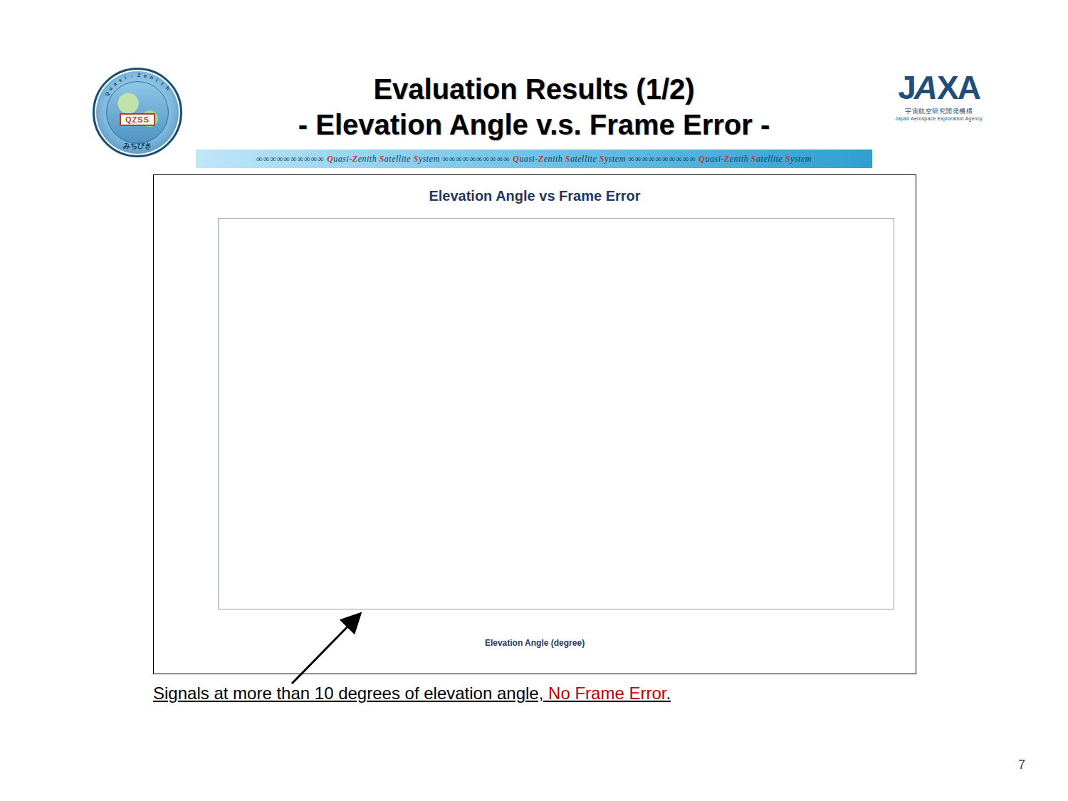Q u a s i - Z e n i t h
QZSS
みちびき
JAXA
宇宙航空研究開発機構
Japan Aerospace Exploration Agency
Evaluation Results (1/2)
- Elevation Angle v.s. Frame Error -
∞∞∞∞∞∞∞∞∞∞ Quasi-Zenith Satellite System ∞∞∞∞∞∞∞∞∞∞ Quasi-Zenith Satellite System ∞∞∞∞∞∞∞∞∞∞ Quasi-Zenith Satellite System
Elevation Angle vs Frame Error
Ratio of Frame Errors within each Elevation Angle
Elevation Angle (degree)
Signals at more than 10 degrees of elevation angle, No Frame Error.
7